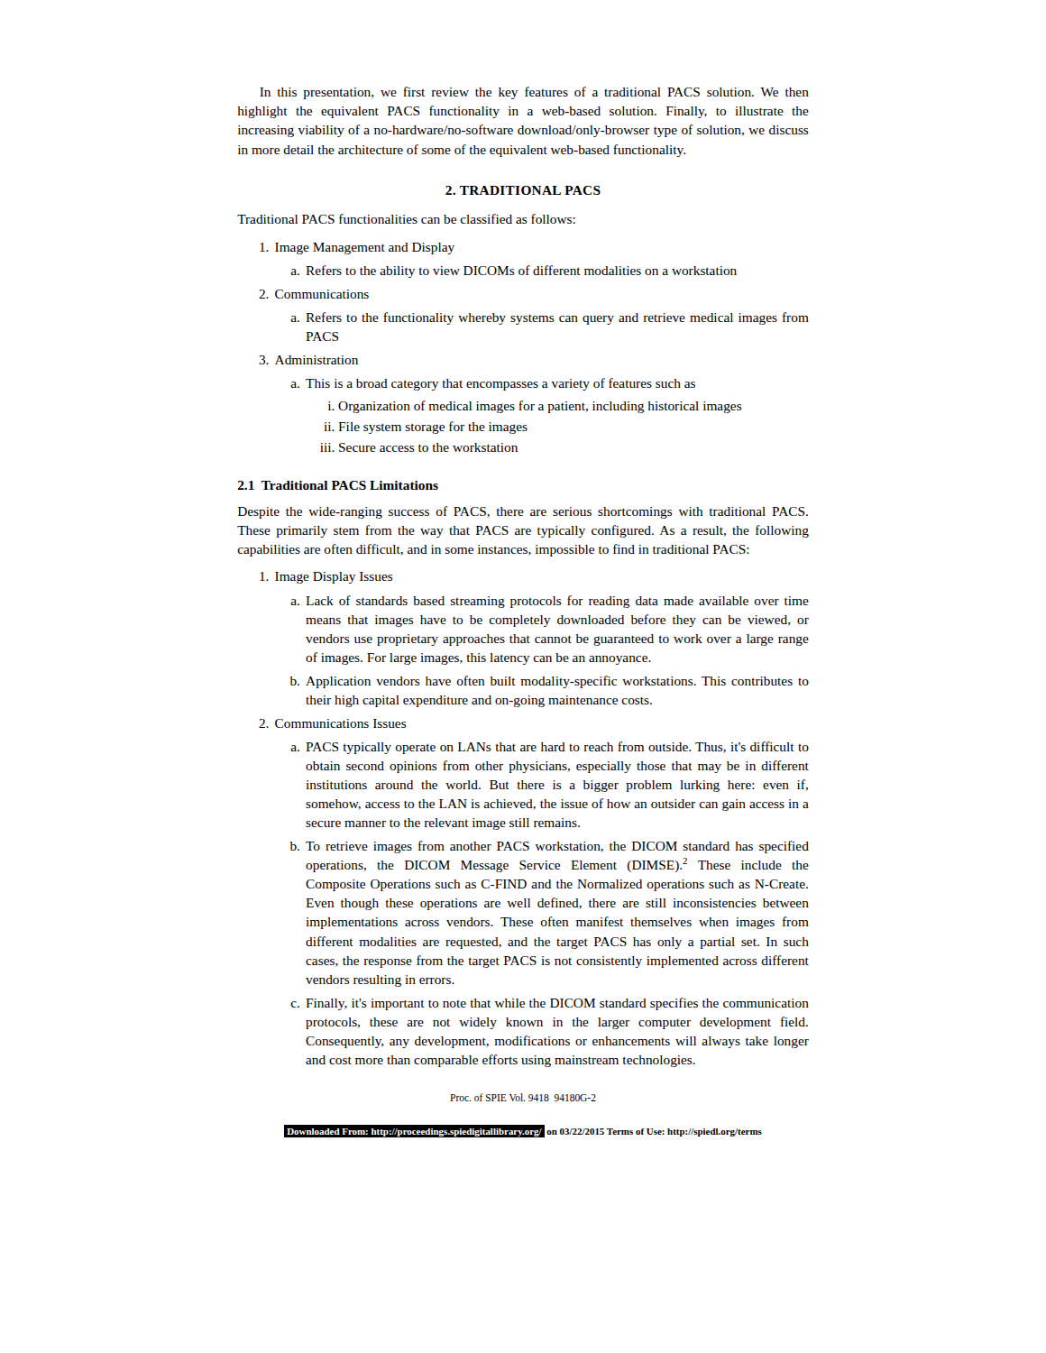In this presentation, we first review the key features of a traditional PACS solution. We then highlight the equivalent PACS functionality in a web-based solution. Finally, to illustrate the increasing viability of a no-hardware/no-software download/only-browser type of solution, we discuss in more detail the architecture of some of the equivalent web-based functionality.
2. TRADITIONAL PACS
Traditional PACS functionalities can be classified as follows:
Image Management and Display
Refers to the ability to view DICOMs of different modalities on a workstation
Communications
Refers to the functionality whereby systems can query and retrieve medical images from PACS
Administration
This is a broad category that encompasses a variety of features such as
Organization of medical images for a patient, including historical images
File system storage for the images
Secure access to the workstation
2.1 Traditional PACS Limitations
Despite the wide-ranging success of PACS, there are serious shortcomings with traditional PACS. These primarily stem from the way that PACS are typically configured. As a result, the following capabilities are often difficult, and in some instances, impossible to find in traditional PACS:
Image Display Issues
Lack of standards based streaming protocols for reading data made available over time means that images have to be completely downloaded before they can be viewed, or vendors use proprietary approaches that cannot be guaranteed to work over a large range of images. For large images, this latency can be an annoyance.
Application vendors have often built modality-specific workstations. This contributes to their high capital expenditure and on-going maintenance costs.
Communications Issues
PACS typically operate on LANs that are hard to reach from outside. Thus, it's difficult to obtain second opinions from other physicians, especially those that may be in different institutions around the world. But there is a bigger problem lurking here: even if, somehow, access to the LAN is achieved, the issue of how an outsider can gain access in a secure manner to the relevant image still remains.
To retrieve images from another PACS workstation, the DICOM standard has specified operations, the DICOM Message Service Element (DIMSE).2 These include the Composite Operations such as C-FIND and the Normalized operations such as N-Create. Even though these operations are well defined, there are still inconsistencies between implementations across vendors. These often manifest themselves when images from different modalities are requested, and the target PACS has only a partial set. In such cases, the response from the target PACS is not consistently implemented across different vendors resulting in errors.
Finally, it's important to note that while the DICOM standard specifies the communication protocols, these are not widely known in the larger computer development field. Consequently, any development, modifications or enhancements will always take longer and cost more than comparable efforts using mainstream technologies.
Proc. of SPIE Vol. 9418 94180G-2
Downloaded From: http://proceedings.spiedigitallibrary.org/ on 03/22/2015 Terms of Use: http://spiedl.org/terms